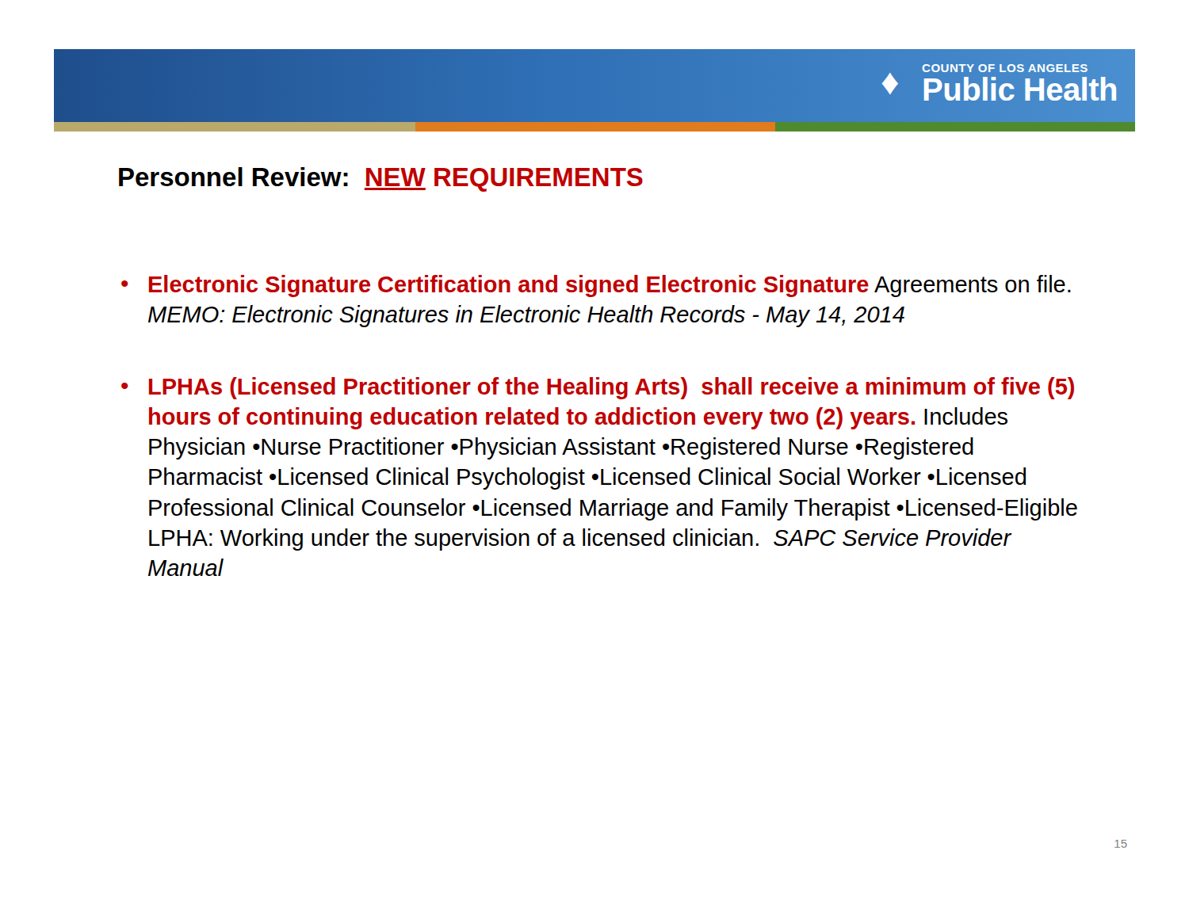♦
County of Los Angeles
Public Health
Personnel Review: NEW REQUIREMENTS
Electronic Signature Certification and signed Electronic Signature Agreements on file. MEMO: Electronic Signatures in Electronic Health Records - May 14, 2014
LPHAs (Licensed Practitioner of the Healing Arts) shall receive a minimum of five (5) hours of continuing education related to addiction every two (2) years. Includes Physician •Nurse Practitioner •Physician Assistant •Registered Nurse •Registered Pharmacist •Licensed Clinical Psychologist •Licensed Clinical Social Worker •Licensed Professional Clinical Counselor •Licensed Marriage and Family Therapist •Licensed-Eligible LPHA: Working under the supervision of a licensed clinician. SAPC Service Provider Manual
15